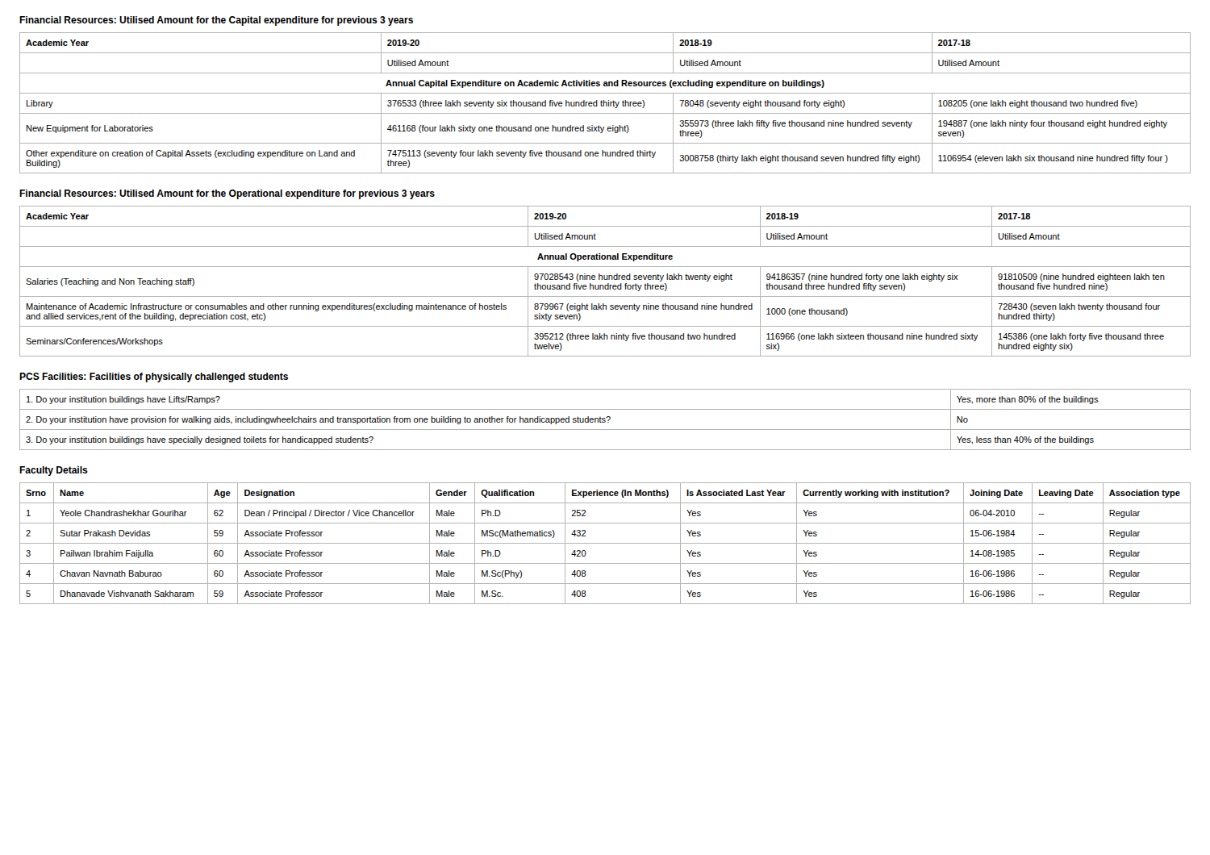Financial Resources: Utilised Amount for the Capital expenditure for previous 3 years
| Academic Year | 2019-20 | 2018-19 | 2017-18 |
| --- | --- | --- | --- |
| | Utilised Amount | Utilised Amount | Utilised Amount |
| Annual Capital Expenditure on Academic Activities and Resources (excluding expenditure on buildings) |
| Library | 376533 (three lakh seventy six thousand five hundred thirty three) | 78048 (seventy eight thousand forty eight) | 108205 (one lakh eight thousand two hundred five) |
| New Equipment for Laboratories | 461168 (four lakh sixty one thousand one hundred sixty eight) | 355973 (three lakh fifty five thousand nine hundred seventy three) | 194887 (one lakh ninty four thousand eight hundred eighty seven) |
| Other expenditure on creation of Capital Assets (excluding expenditure on Land and Building) | 7475113 (seventy four lakh seventy five thousand one hundred thirty three) | 3008758 (thirty lakh eight thousand seven hundred fifty eight) | 1106954 (eleven lakh six thousand nine hundred fifty four ) |
Financial Resources: Utilised Amount for the Operational expenditure for previous 3 years
| Academic Year | 2019-20 | 2018-19 | 2017-18 |
| --- | --- | --- | --- |
| | Utilised Amount | Utilised Amount | Utilised Amount |
| Annual Operational Expenditure |
| Salaries (Teaching and Non Teaching staff) | 97028543 (nine hundred seventy lakh twenty eight thousand five hundred forty three) | 94186357 (nine hundred forty one lakh eighty six thousand three hundred fifty seven) | 91810509 (nine hundred eighteen lakh ten thousand five hundred nine) |
| Maintenance of Academic Infrastructure or consumables and other running expenditures(excluding maintenance of hostels and allied services,rent of the building, depreciation cost, etc) | 879967 (eight lakh seventy nine thousand nine hundred sixty seven) | 1000 (one thousand) | 728430 (seven lakh twenty thousand four hundred thirty) |
| Seminars/Conferences/Workshops | 395212 (three lakh ninty five thousand two hundred twelve) | 116966 (one lakh sixteen thousand nine hundred sixty six) | 145386 (one lakh forty five thousand three hundred eighty six) |
PCS Facilities: Facilities of physically challenged students
| 1. Do your institution buildings have Lifts/Ramps? | Yes, more than 80% of the buildings |
| 2. Do your institution have provision for walking aids, includingwheelchairs and transportation from one building to another for handicapped students? | No |
| 3. Do your institution buildings have specially designed toilets for handicapped students? | Yes, less than 40% of the buildings |
Faculty Details
| Srno | Name | Age | Designation | Gender | Qualification | Experience (In Months) | Is Associated Last Year | Currently working with institution? | Joining Date | Leaving Date | Association type |
| --- | --- | --- | --- | --- | --- | --- | --- | --- | --- | --- | --- |
| 1 | Yeole Chandrashekhar Gourihar | 62 | Dean / Principal / Director / Vice Chancellor | Male | Ph.D | 252 | Yes | Yes | 06-04-2010 | -- | Regular |
| 2 | Sutar Prakash Devidas | 59 | Associate Professor | Male | MSc(Mathematics) | 432 | Yes | Yes | 15-06-1984 | -- | Regular |
| 3 | Pailwan Ibrahim Faijulla | 60 | Associate Professor | Male | Ph.D | 420 | Yes | Yes | 14-08-1985 | -- | Regular |
| 4 | Chavan Navnath Baburao | 60 | Associate Professor | Male | M.Sc(Phy) | 408 | Yes | Yes | 16-06-1986 | -- | Regular |
| 5 | Dhanavade Vishvanath Sakharam | 59 | Associate Professor | Male | M.Sc. | 408 | Yes | Yes | 16-06-1986 | -- | Regular |